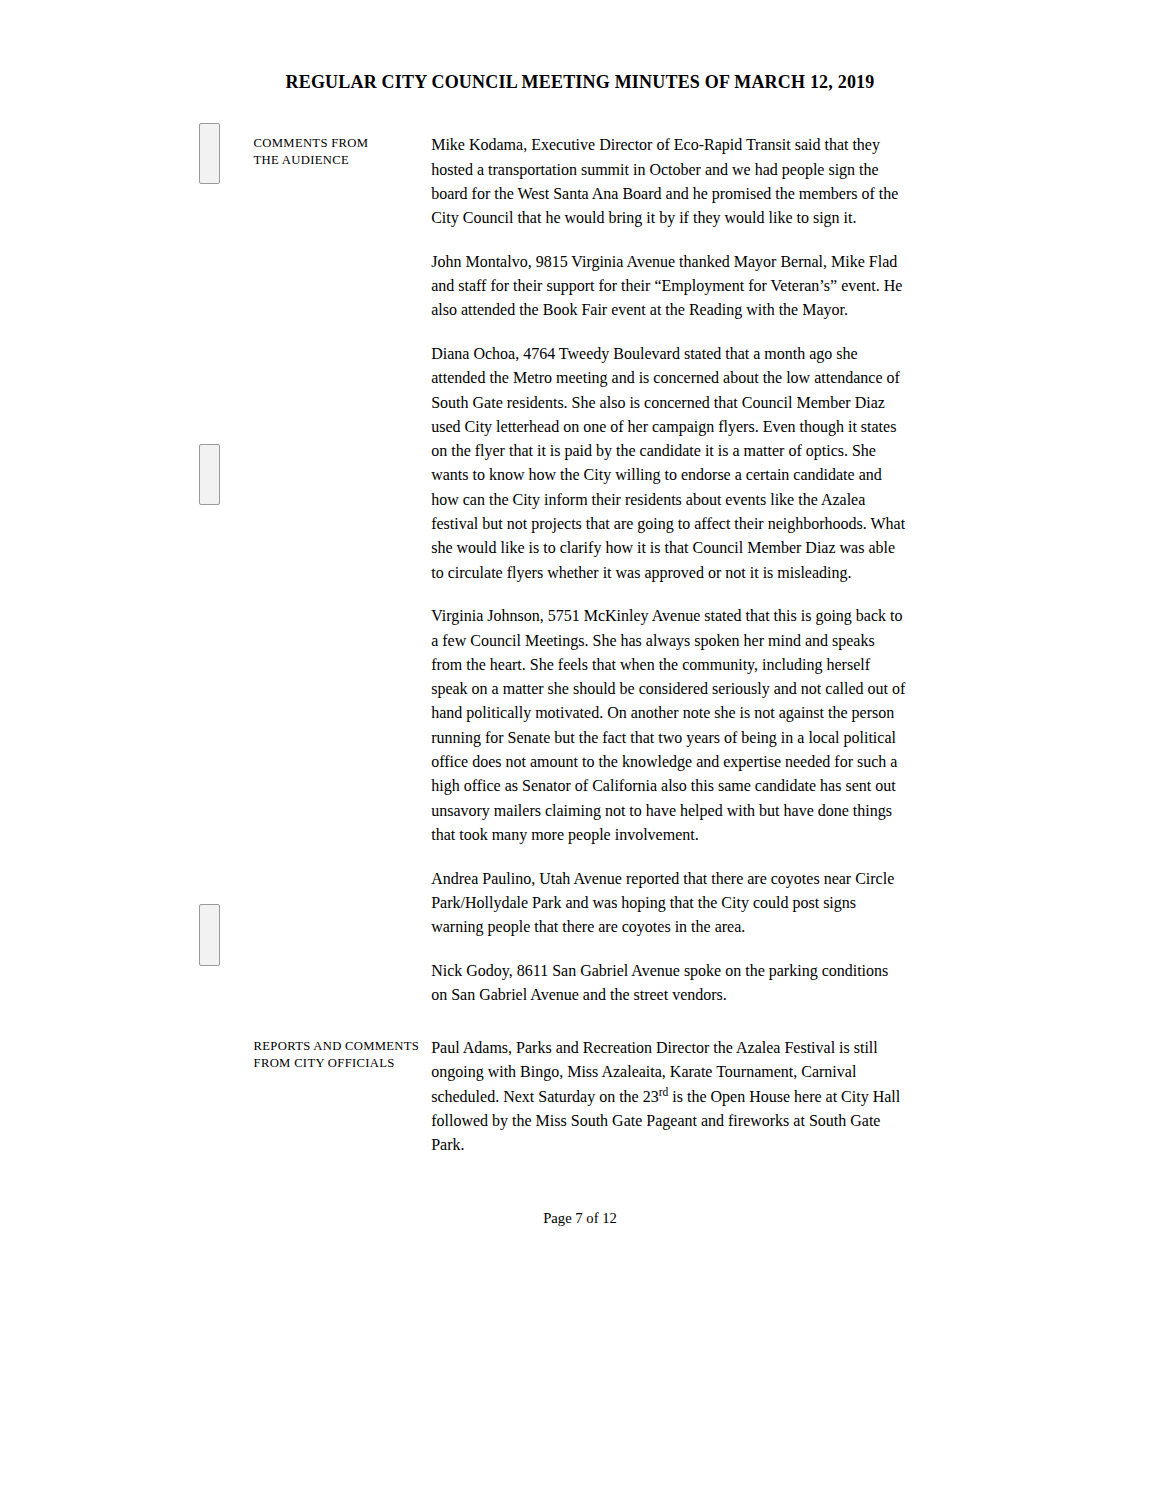REGULAR CITY COUNCIL MEETING MINUTES OF MARCH 12, 2019
Comments from the Audience
Mike Kodama, Executive Director of Eco-Rapid Transit said that they hosted a transportation summit in October and we had people sign the board for the West Santa Ana Board and he promised the members of the City Council that he would bring it by if they would like to sign it.
John Montalvo, 9815 Virginia Avenue thanked Mayor Bernal, Mike Flad and staff for their support for their “Employment for Veteran’s” event. He also attended the Book Fair event at the Reading with the Mayor.
Diana Ochoa, 4764 Tweedy Boulevard stated that a month ago she attended the Metro meeting and is concerned about the low attendance of South Gate residents. She also is concerned that Council Member Diaz used City letterhead on one of her campaign flyers. Even though it states on the flyer that it is paid by the candidate it is a matter of optics. She wants to know how the City willing to endorse a certain candidate and how can the City inform their residents about events like the Azalea festival but not projects that are going to affect their neighborhoods. What she would like is to clarify how it is that Council Member Diaz was able to circulate flyers whether it was approved or not it is misleading.
Virginia Johnson, 5751 McKinley Avenue stated that this is going back to a few Council Meetings. She has always spoken her mind and speaks from the heart. She feels that when the community, including herself speak on a matter she should be considered seriously and not called out of hand politically motivated. On another note she is not against the person running for Senate but the fact that two years of being in a local political office does not amount to the knowledge and expertise needed for such a high office as Senator of California also this same candidate has sent out unsavory mailers claiming not to have helped with but have done things that took many more people involvement.
Andrea Paulino, Utah Avenue reported that there are coyotes near Circle Park/Hollydale Park and was hoping that the City could post signs warning people that there are coyotes in the area.
Nick Godoy, 8611 San Gabriel Avenue spoke on the parking conditions on San Gabriel Avenue and the street vendors.
Reports and Comments from City Officials
Paul Adams, Parks and Recreation Director the Azalea Festival is still ongoing with Bingo, Miss Azaleaita, Karate Tournament, Carnival scheduled. Next Saturday on the 23rd is the Open House here at City Hall followed by the Miss South Gate Pageant and fireworks at South Gate Park.
Page 7 of 12